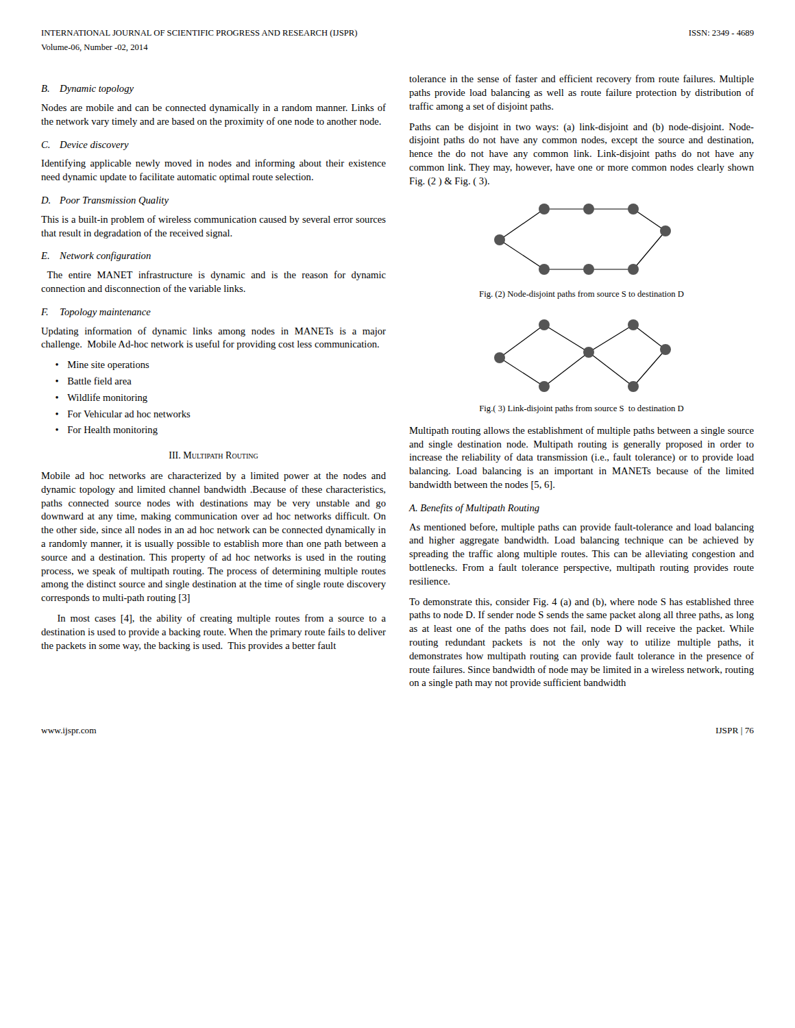INTERNATIONAL JOURNAL OF SCIENTIFIC PROGRESS AND RESEARCH (IJSPR)
ISSN: 2349 - 4689
Volume-06, Number -02, 2014
B. Dynamic topology
Nodes are mobile and can be connected dynamically in a random manner. Links of the network vary timely and are based on the proximity of one node to another node.
C. Device discovery
Identifying applicable newly moved in nodes and informing about their existence need dynamic update to facilitate automatic optimal route selection.
D. Poor Transmission Quality
This is a built-in problem of wireless communication caused by several error sources that result in degradation of the received signal.
E. Network configuration
The entire MANET infrastructure is dynamic and is the reason for dynamic connection and disconnection of the variable links.
F. Topology maintenance
Updating information of dynamic links among nodes in MANETs is a major challenge. Mobile Ad-hoc network is useful for providing cost less communication.
Mine site operations
Battle field area
Wildlife monitoring
For Vehicular ad hoc networks
For Health monitoring
III. Multipath Routing
Mobile ad hoc networks are characterized by a limited power at the nodes and dynamic topology and limited channel bandwidth .Because of these characteristics, paths connected source nodes with destinations may be very unstable and go downward at any time, making communication over ad hoc networks difficult. On the other side, since all nodes in an ad hoc network can be connected dynamically in a randomly manner, it is usually possible to establish more than one path between a source and a destination. This property of ad hoc networks is used in the routing process, we speak of multipath routing. The process of determining multiple routes among the distinct source and single destination at the time of single route discovery corresponds to multi-path routing [3]
In most cases [4], the ability of creating multiple routes from a source to a destination is used to provide a backing route. When the primary route fails to deliver the packets in some way, the backing is used. This provides a better fault
tolerance in the sense of faster and efficient recovery from route failures. Multiple paths provide load balancing as well as route failure protection by distribution of traffic among a set of disjoint paths.
Paths can be disjoint in two ways: (a) link-disjoint and (b) node-disjoint. Node-disjoint paths do not have any common nodes, except the source and destination, hence the do not have any common link. Link-disjoint paths do not have any common link. They may, however, have one or more common nodes clearly shown Fig. (2 ) & Fig. ( 3).
Fig. (2) Node-disjoint paths from source S to destination D
Fig.( 3) Link-disjoint paths from source S to destination D
Multipath routing allows the establishment of multiple paths between a single source and single destination node. Multipath routing is generally proposed in order to increase the reliability of data transmission (i.e., fault tolerance) or to provide load balancing. Load balancing is an important in MANETs because of the limited bandwidth between the nodes [5, 6].
A. Benefits of Multipath Routing
As mentioned before, multiple paths can provide fault-tolerance and load balancing and higher aggregate bandwidth. Load balancing technique can be achieved by spreading the traffic along multiple routes. This can be alleviating congestion and bottlenecks. From a fault tolerance perspective, multipath routing provides route resilience.
To demonstrate this, consider Fig. 4 (a) and (b), where node S has established three paths to node D. If sender node S sends the same packet along all three paths, as long as at least one of the paths does not fail, node D will receive the packet. While routing redundant packets is not the only way to utilize multiple paths, it demonstrates how multipath routing can provide fault tolerance in the presence of route failures. Since bandwidth of node may be limited in a wireless network, routing on a single path may not provide sufficient bandwidth
www.ijspr.com
IJSPR | 76